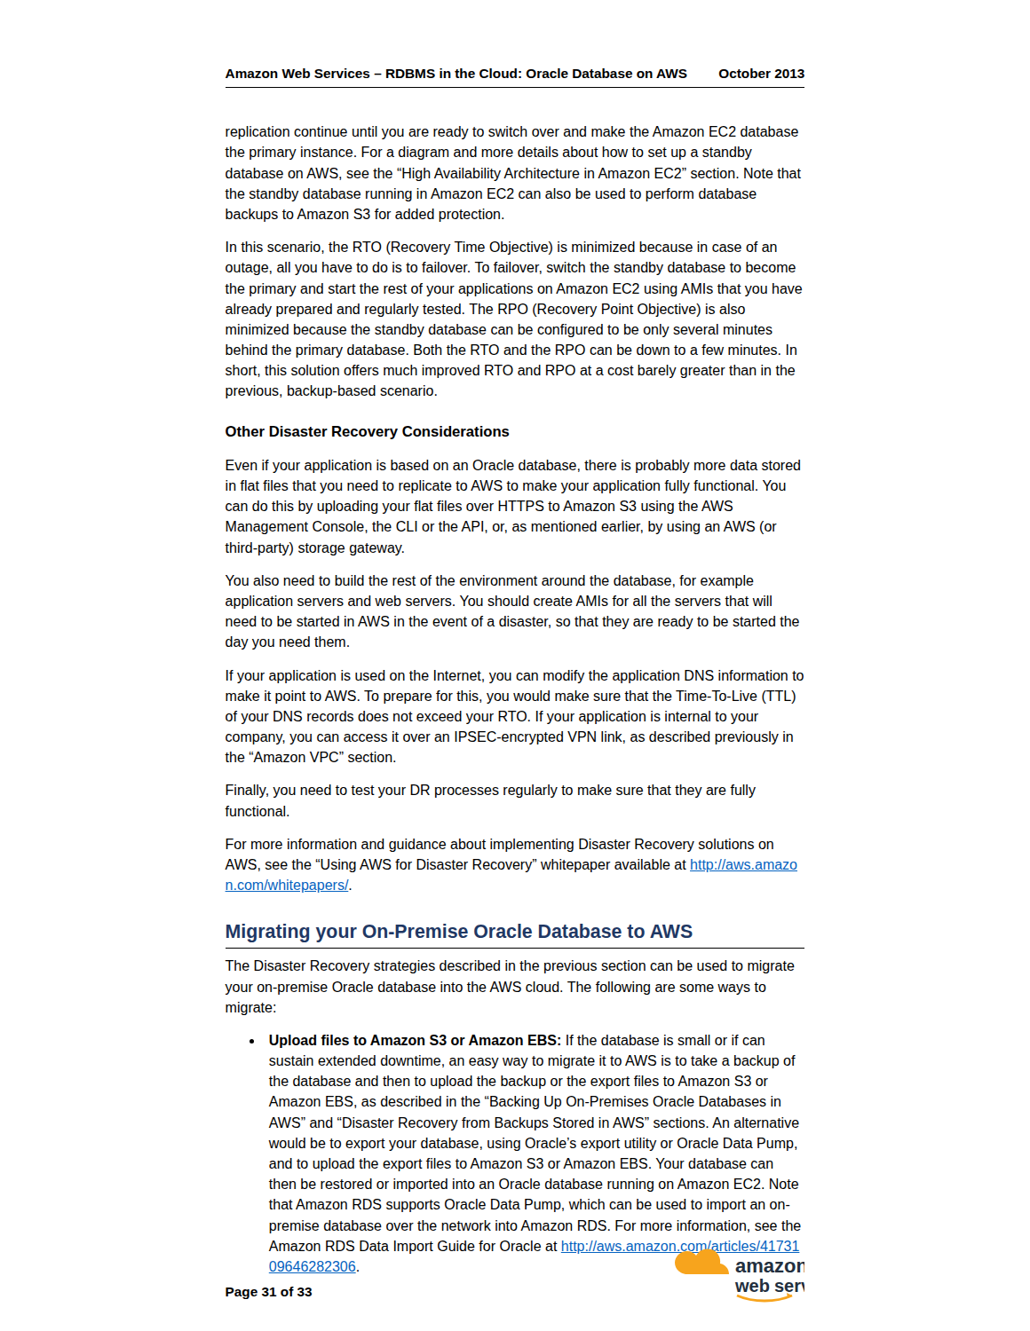Amazon Web Services – RDBMS in the Cloud: Oracle Database on AWS October 2013
replication continue until you are ready to switch over and make the Amazon EC2 database the primary instance. For a diagram and more details about how to set up a standby database on AWS, see the “High Availability Architecture in Amazon EC2” section. Note that the standby database running in Amazon EC2 can also be used to perform database backups to Amazon S3 for added protection.
In this scenario, the RTO (Recovery Time Objective) is minimized because in case of an outage, all you have to do is to failover. To failover, switch the standby database to become the primary and start the rest of your applications on Amazon EC2 using AMIs that you have already prepared and regularly tested. The RPO (Recovery Point Objective) is also minimized because the standby database can be configured to be only several minutes behind the primary database. Both the RTO and the RPO can be down to a few minutes. In short, this solution offers much improved RTO and RPO at a cost barely greater than in the previous, backup-based scenario.
Other Disaster Recovery Considerations
Even if your application is based on an Oracle database, there is probably more data stored in flat files that you need to replicate to AWS to make your application fully functional. You can do this by uploading your flat files over HTTPS to Amazon S3 using the AWS Management Console, the CLI or the API, or, as mentioned earlier, by using an AWS (or third-party) storage gateway.
You also need to build the rest of the environment around the database, for example application servers and web servers. You should create AMIs for all the servers that will need to be started in AWS in the event of a disaster, so that they are ready to be started the day you need them.
If your application is used on the Internet, you can modify the application DNS information to make it point to AWS. To prepare for this, you would make sure that the Time-To-Live (TTL) of your DNS records does not exceed your RTO. If your application is internal to your company, you can access it over an IPSEC-encrypted VPN link, as described previously in the “Amazon VPC” section.
Finally, you need to test your DR processes regularly to make sure that they are fully functional.
For more information and guidance about implementing Disaster Recovery solutions on AWS, see the “Using AWS for Disaster Recovery” whitepaper available at http://aws.amazon.com/whitepapers/.
Migrating your On-Premise Oracle Database to AWS
The Disaster Recovery strategies described in the previous section can be used to migrate your on-premise Oracle database into the AWS cloud. The following are some ways to migrate:
Upload files to Amazon S3 or Amazon EBS: If the database is small or if can sustain extended downtime, an easy way to migrate it to AWS is to take a backup of the database and then to upload the backup or the export files to Amazon S3 or Amazon EBS, as described in the “Backing Up On-Premises Oracle Databases in AWS” and “Disaster Recovery from Backups Stored in AWS” sections. An alternative would be to export your database, using Oracle’s export utility or Oracle Data Pump, and to upload the export files to Amazon S3 or Amazon EBS. Your database can then be restored or imported into an Oracle database running on Amazon EC2. Note that Amazon RDS supports Oracle Data Pump, which can be used to import an on-premise database over the network into Amazon RDS. For more information, see the Amazon RDS Data Import Guide for Oracle at http://aws.amazon.com/articles/4173109646282306.
Page 31 of 33 amazon web services